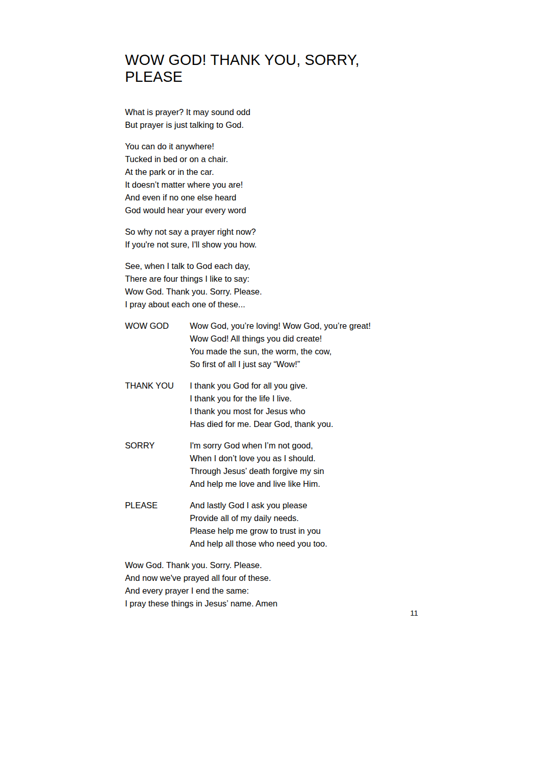WOW GOD! THANK YOU, SORRY, PLEASE
What is prayer? It may sound odd
But prayer is just talking to God.
You can do it anywhere!
Tucked in bed or on a chair.
At the park or in the car.
It doesn’t matter where you are!
And even if no one else heard
God would hear your every word
So why not say a prayer right now?
If you're not sure, I'll show you how.
See, when I talk to God each day,
There are four things I like to say:
Wow God. Thank you. Sorry. Please.
I pray about each one of these...
WOW GOD
Wow God, you’re loving! Wow God, you’re great!
Wow God! All things you did create!
You made the sun, the worm, the cow,
So first of all I just say “Wow!”
THANK YOU
I thank you God for all you give.
I thank you for the life I live.
I thank you most for Jesus who
Has died for me. Dear God, thank you.
SORRY
I'm sorry God when I’m not good,
When I don’t love you as I should.
Through Jesus’ death forgive my sin
And help me love and live like Him.
PLEASE
And lastly God I ask you please
Provide all of my daily needs.
Please help me grow to trust in you
And help all those who need you too.
Wow God. Thank you. Sorry. Please.
And now we've prayed all four of these.
And every prayer I end the same:
I pray these things in Jesus’ name. Amen
11